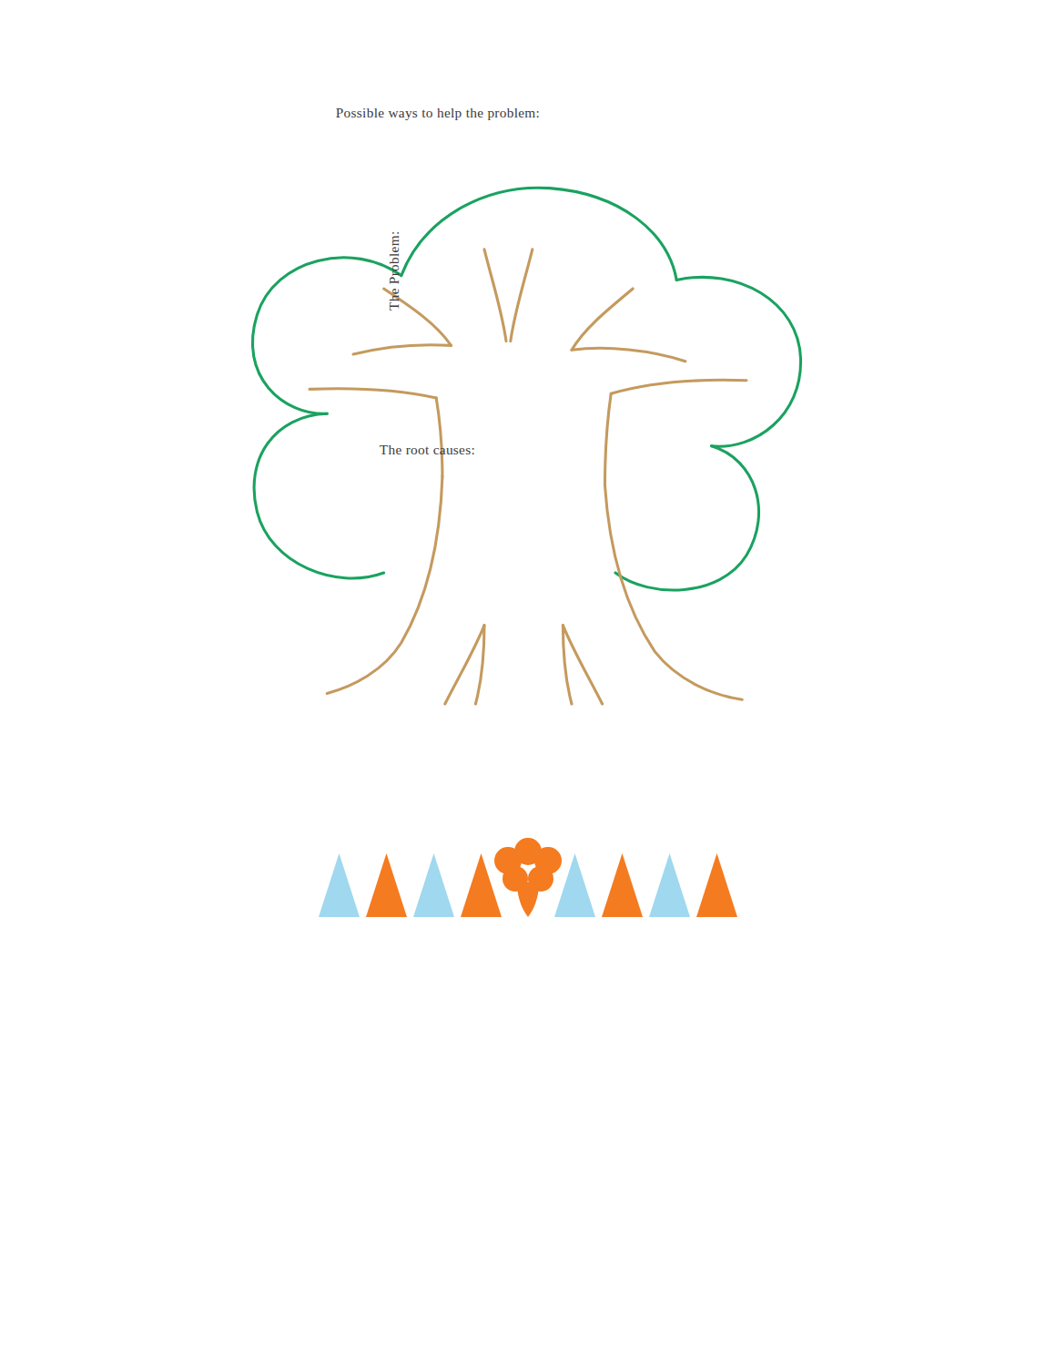Possible ways to help the problem:
The Problem:
The root causes: